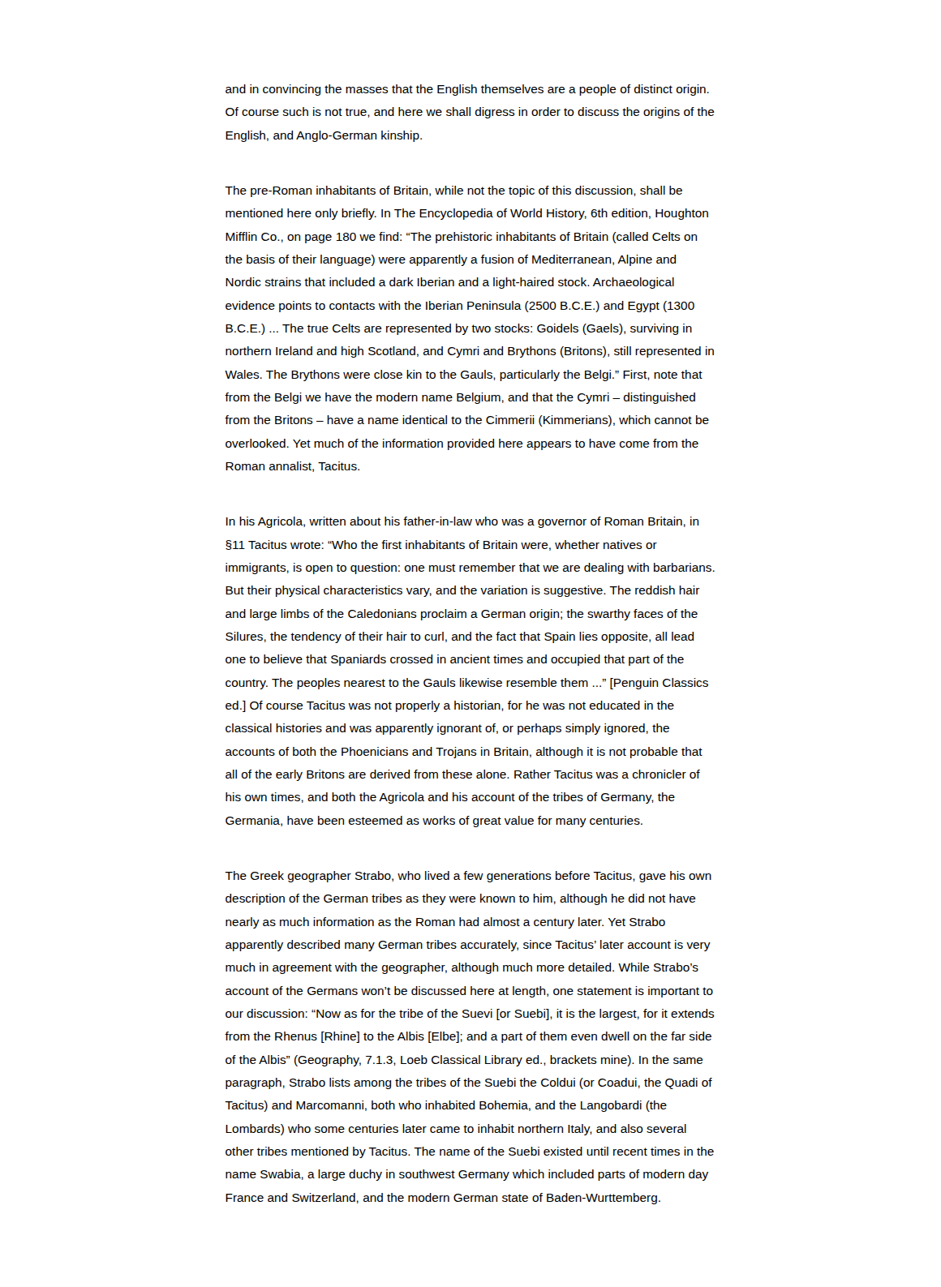and in convincing the masses that the English themselves are a people of distinct origin. Of course such is not true, and here we shall digress in order to discuss the origins of the English, and Anglo-German kinship.
The pre-Roman inhabitants of Britain, while not the topic of this discussion, shall be mentioned here only briefly. In The Encyclopedia of World History, 6th edition, Houghton Mifflin Co., on page 180 we find: “The prehistoric inhabitants of Britain (called Celts on the basis of their language) were apparently a fusion of Mediterranean, Alpine and Nordic strains that included a dark Iberian and a light-haired stock. Archaeological evidence points to contacts with the Iberian Peninsula (2500 B.C.E.) and Egypt (1300 B.C.E.) ... The true Celts are represented by two stocks: Goidels (Gaels), surviving in northern Ireland and high Scotland, and Cymri and Brythons (Britons), still represented in Wales. The Brythons were close kin to the Gauls, particularly the Belgi.” First, note that from the Belgi we have the modern name Belgium, and that the Cymri – distinguished from the Britons – have a name identical to the Cimmerii (Kimmerians), which cannot be overlooked. Yet much of the information provided here appears to have come from the Roman annalist, Tacitus.
In his Agricola, written about his father-in-law who was a governor of Roman Britain, in §11 Tacitus wrote: “Who the first inhabitants of Britain were, whether natives or immigrants, is open to question: one must remember that we are dealing with barbarians. But their physical characteristics vary, and the variation is suggestive. The reddish hair and large limbs of the Caledonians proclaim a German origin; the swarthy faces of the Silures, the tendency of their hair to curl, and the fact that Spain lies opposite, all lead one to believe that Spaniards crossed in ancient times and occupied that part of the country. The peoples nearest to the Gauls likewise resemble them ...” [Penguin Classics ed.] Of course Tacitus was not properly a historian, for he was not educated in the classical histories and was apparently ignorant of, or perhaps simply ignored, the accounts of both the Phoenicians and Trojans in Britain, although it is not probable that all of the early Britons are derived from these alone. Rather Tacitus was a chronicler of his own times, and both the Agricola and his account of the tribes of Germany, the Germania, have been esteemed as works of great value for many centuries.
The Greek geographer Strabo, who lived a few generations before Tacitus, gave his own description of the German tribes as they were known to him, although he did not have nearly as much information as the Roman had almost a century later. Yet Strabo apparently described many German tribes accurately, since Tacitus’ later account is very much in agreement with the geographer, although much more detailed. While Strabo’s account of the Germans won’t be discussed here at length, one statement is important to our discussion: “Now as for the tribe of the Suevi [or Suebi], it is the largest, for it extends from the Rhenus [Rhine] to the Albis [Elbe]; and a part of them even dwell on the far side of the Albis” (Geography, 7.1.3, Loeb Classical Library ed., brackets mine). In the same paragraph, Strabo lists among the tribes of the Suebi the Coldui (or Coadui, the Quadi of Tacitus) and Marcomanni, both who inhabited Bohemia, and the Langobardi (the Lombards) who some centuries later came to inhabit northern Italy, and also several other tribes mentioned by Tacitus. The name of the Suebi existed until recent times in the name Swabia, a large duchy in southwest Germany which included parts of modern day France and Switzerland, and the modern German state of Baden-Wurttemberg.